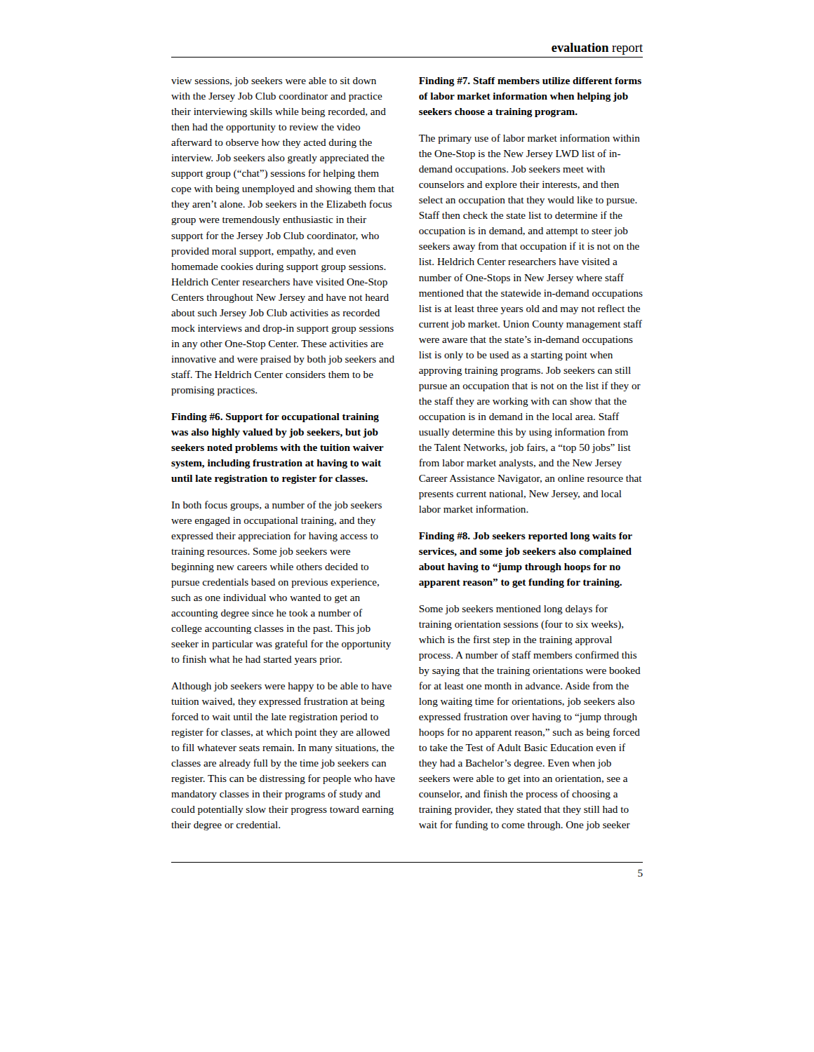evaluation report
view sessions, job seekers were able to sit down with the Jersey Job Club coordinator and practice their interviewing skills while being recorded, and then had the opportunity to review the video afterward to observe how they acted during the interview. Job seekers also greatly appreciated the support group (“chat”) sessions for helping them cope with being unemployed and showing them that they aren’t alone. Job seekers in the Elizabeth focus group were tremendously enthusiastic in their support for the Jersey Job Club coordinator, who provided moral support, empathy, and even homemade cookies during support group sessions. Heldrich Center researchers have visited One-Stop Centers throughout New Jersey and have not heard about such Jersey Job Club activities as recorded mock interviews and drop-in support group sessions in any other One-Stop Center. These activities are innovative and were praised by both job seekers and staff. The Heldrich Center considers them to be promising practices.
Finding #6. Support for occupational training was also highly valued by job seekers, but job seekers noted problems with the tuition waiver system, including frustration at having to wait until late registration to register for classes.
In both focus groups, a number of the job seekers were engaged in occupational training, and they expressed their appreciation for having access to training resources. Some job seekers were beginning new careers while others decided to pursue credentials based on previous experience, such as one individual who wanted to get an accounting degree since he took a number of college accounting classes in the past. This job seeker in particular was grateful for the opportunity to finish what he had started years prior.
Although job seekers were happy to be able to have tuition waived, they expressed frustration at being forced to wait until the late registration period to register for classes, at which point they are allowed to fill whatever seats remain. In many situations, the classes are already full by the time job seekers can register. This can be distressing for people who have mandatory classes in their programs of study and could potentially slow their progress toward earning their degree or credential.
Finding #7. Staff members utilize different forms of labor market information when helping job seekers choose a training program.
The primary use of labor market information within the One-Stop is the New Jersey LWD list of in-demand occupations. Job seekers meet with counselors and explore their interests, and then select an occupation that they would like to pursue. Staff then check the state list to determine if the occupation is in demand, and attempt to steer job seekers away from that occupation if it is not on the list. Heldrich Center researchers have visited a number of One-Stops in New Jersey where staff mentioned that the statewide in-demand occupations list is at least three years old and may not reflect the current job market. Union County management staff were aware that the state’s in-demand occupations list is only to be used as a starting point when approving training programs. Job seekers can still pursue an occupation that is not on the list if they or the staff they are working with can show that the occupation is in demand in the local area. Staff usually determine this by using information from the Talent Networks, job fairs, a “top 50 jobs” list from labor market analysts, and the New Jersey Career Assistance Navigator, an online resource that presents current national, New Jersey, and local labor market information.
Finding #8. Job seekers reported long waits for services, and some job seekers also complained about having to “jump through hoops for no apparent reason” to get funding for training.
Some job seekers mentioned long delays for training orientation sessions (four to six weeks), which is the first step in the training approval process. A number of staff members confirmed this by saying that the training orientations were booked for at least one month in advance. Aside from the long waiting time for orientations, job seekers also expressed frustration over having to “jump through hoops for no apparent reason,” such as being forced to take the Test of Adult Basic Education even if they had a Bachelor’s degree. Even when job seekers were able to get into an orientation, see a counselor, and finish the process of choosing a training provider, they stated that they still had to wait for funding to come through. One job seeker
5